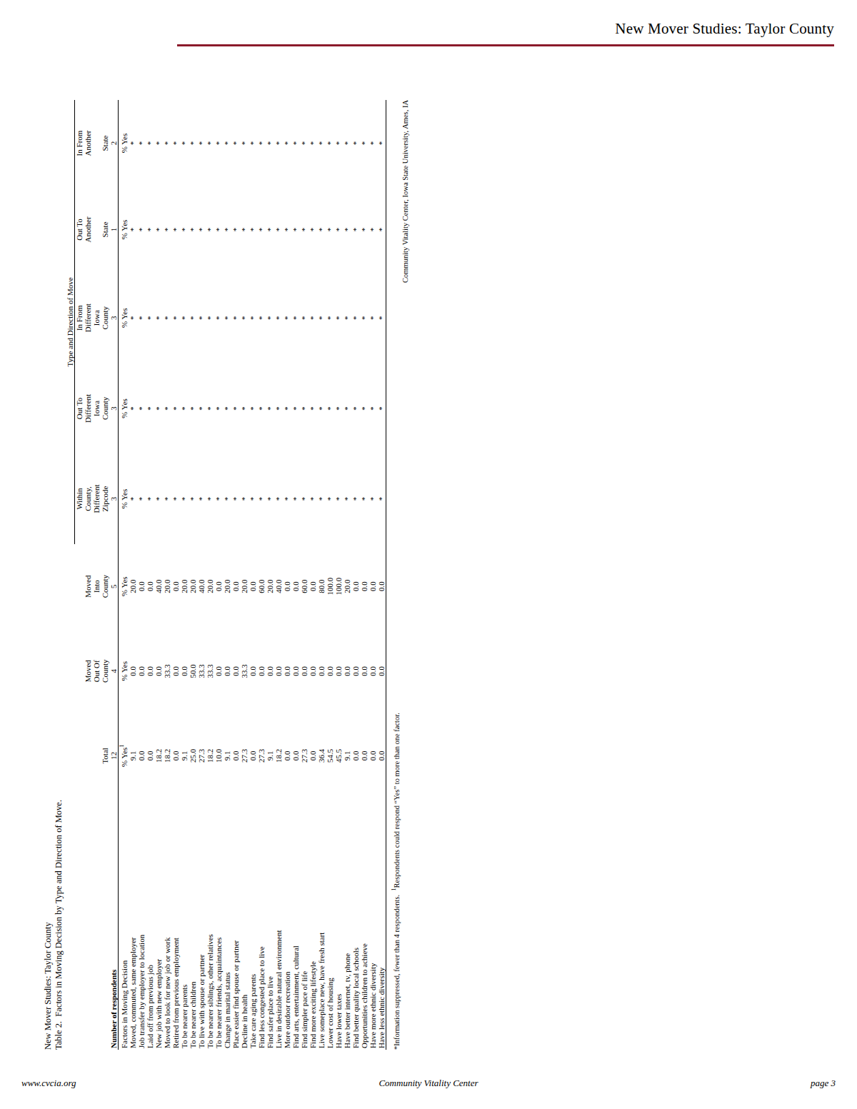New Mover Studies: Taylor County
New Mover Studies: Taylor County Table 2. Factors in Moving Decision by Type and Direction of Move.
| | | | | Type and Direction of Move |
| --- | --- | --- | --- | --- |
| | | Moved | Moved | Within County, | Out To Different | In From Different | Out To Another | In From Another |
| | Total | Out Of County | Into County | Different Zipcode | Iowa County | Iowa County | State | State |
| Number of respondents | 12 | 4 | 5 | 3 | 3 | 3 | 1 | 2 |
| Factors in Moving Decision | % Yes 1 | % Yes | % Yes | % Yes | % Yes | % Yes | % Yes | % Yes |
| Moved, commuted, same employer | 9.1 | 0.0 | 20.0 | * | * | * | * | * |
| Job transfer by employer to location | 0.0 | 0.0 | 0.0 | * | * | * | * | * |
| Laid off from previous job | 0.0 | 0.0 | 0.0 | * | * | * | * | * |
| New job with new employer | 18.2 | 0.0 | 40.0 | * | * | * | * | * |
| Moved to look for new job or work | 18.2 | 33.3 | 20.0 | * | * | * | * | * |
| Retired from previous employment | 0.0 | 0.0 | 0.0 | * | * | * | * | * |
| To be nearer parents | 9.1 | 0.0 | 20.0 | * | * | * | * | * |
| To be nearer children | 25.0 | 50.0 | 20.0 | * | * | * | * | * |
| To live with spouse or partner | 27.3 | 33.3 | 40.0 | * | * | * | * | * |
| To be nearer siblings, other relatives | 18.2 | 33.3 | 20.0 | * | * | * | * | * |
| To be nearer friends, acquaintances | 10.0 | 0.0 | 0.0 | * | * | * | * | * |
| Change in marital status | 9.1 | 0.0 | 20.0 | * | * | * | * | * |
| Place easier find spouse or partner | 0.0 | 0.0 | 0.0 | * | * | * | * | * |
| Decline in health | 27.3 | 33.3 | 20.0 | * | * | * | * | * |
| Take care aging parents | 0.0 | 0.0 | 0.0 | * | * | * | * | * |
| Find less congested place to live | 27.3 | 0.0 | 60.0 | * | * | * | * | * |
| Find safer place to live | 9.1 | 0.0 | 20.0 | * | * | * | * | * |
| Live in desirable natural environment | 18.2 | 0.0 | 40.0 | * | * | * | * | * |
| More outdoor recreation | 0.0 | 0.0 | 0.0 | * | * | * | * | * |
| Find arts, entertainment, cultural | 0.0 | 0.0 | 0.0 | * | * | * | * | * |
| Find simpler pace of life | 27.3 | 0.0 | 60.0 | * | * | * | * | * |
| Find more exciting lifestyle | 0.0 | 0.0 | 0.0 | * | * | * | * | * |
| Live someplace new, have fresh start | 36.4 | 0.0 | 80.0 | * | * | * | * | * |
| Lower cost of housing | 54.5 | 0.0 | 100.0 | * | * | * | * | * |
| Have lower taxes | 45.5 | 0.0 | 100.0 | * | * | * | * | * |
| Have better internet, tv, phone | 9.1 | 0.0 | 20.0 | * | * | * | * | * |
| Find better quality local schools | 0.0 | 0.0 | 0.0 | * | * | * | * | * |
| Opportunities children to achieve | 0.0 | 0.0 | 0.0 | * | * | * | * | * |
| Have more ethnic diversity | 0.0 | 0.0 | 0.0 | * | * | * | * | * |
| Have less ethnic diversity | 0.0 | 0.0 | 0.0 | * | * | * | * | * |
*Information suppressed, fewer than 4 respondents. 1 Respondents could respond “Yes” to more than one factor.
Community Vitality Center, Iowa State University, Ames, IA
www.cvcia.org
Community Vitality Center
page 3